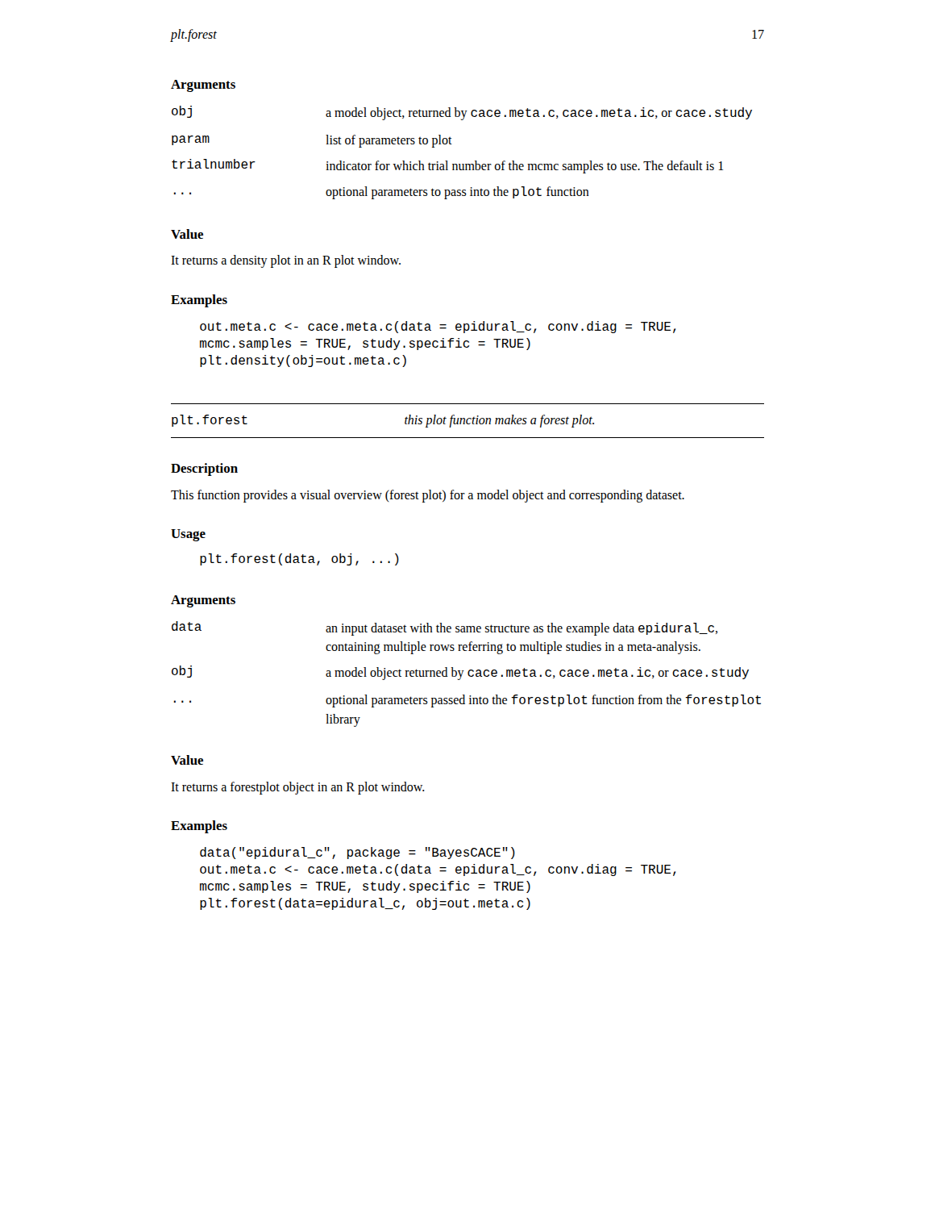plt.forest 17
Arguments
obj
a model object, returned by cace.meta.c, cace.meta.ic, or cace.study
param
list of parameters to plot
trialnumber
indicator for which trial number of the mcmc samples to use. The default is 1
...
optional parameters to pass into the plot function
Value
It returns a density plot in an R plot window.
Examples
out.meta.c <- cace.meta.c(data = epidural_c, conv.diag = TRUE,
mcmc.samples = TRUE, study.specific = TRUE)
plt.density(obj=out.meta.c)
plt.forest this plot function makes a forest plot.
Description
This function provides a visual overview (forest plot) for a model object and corresponding dataset.
Usage
plt.forest(data, obj, ...)
Arguments
data
an input dataset with the same structure as the example data epidural_c, containing multiple rows referring to multiple studies in a meta-analysis.
obj
a model object returned by cace.meta.c, cace.meta.ic, or cace.study
...
optional parameters passed into the forestplot function from the forestplot library
Value
It returns a forestplot object in an R plot window.
Examples
data("epidural_c", package = "BayesCACE")
out.meta.c <- cace.meta.c(data = epidural_c, conv.diag = TRUE,
mcmc.samples = TRUE, study.specific = TRUE)
plt.forest(data=epidural_c, obj=out.meta.c)